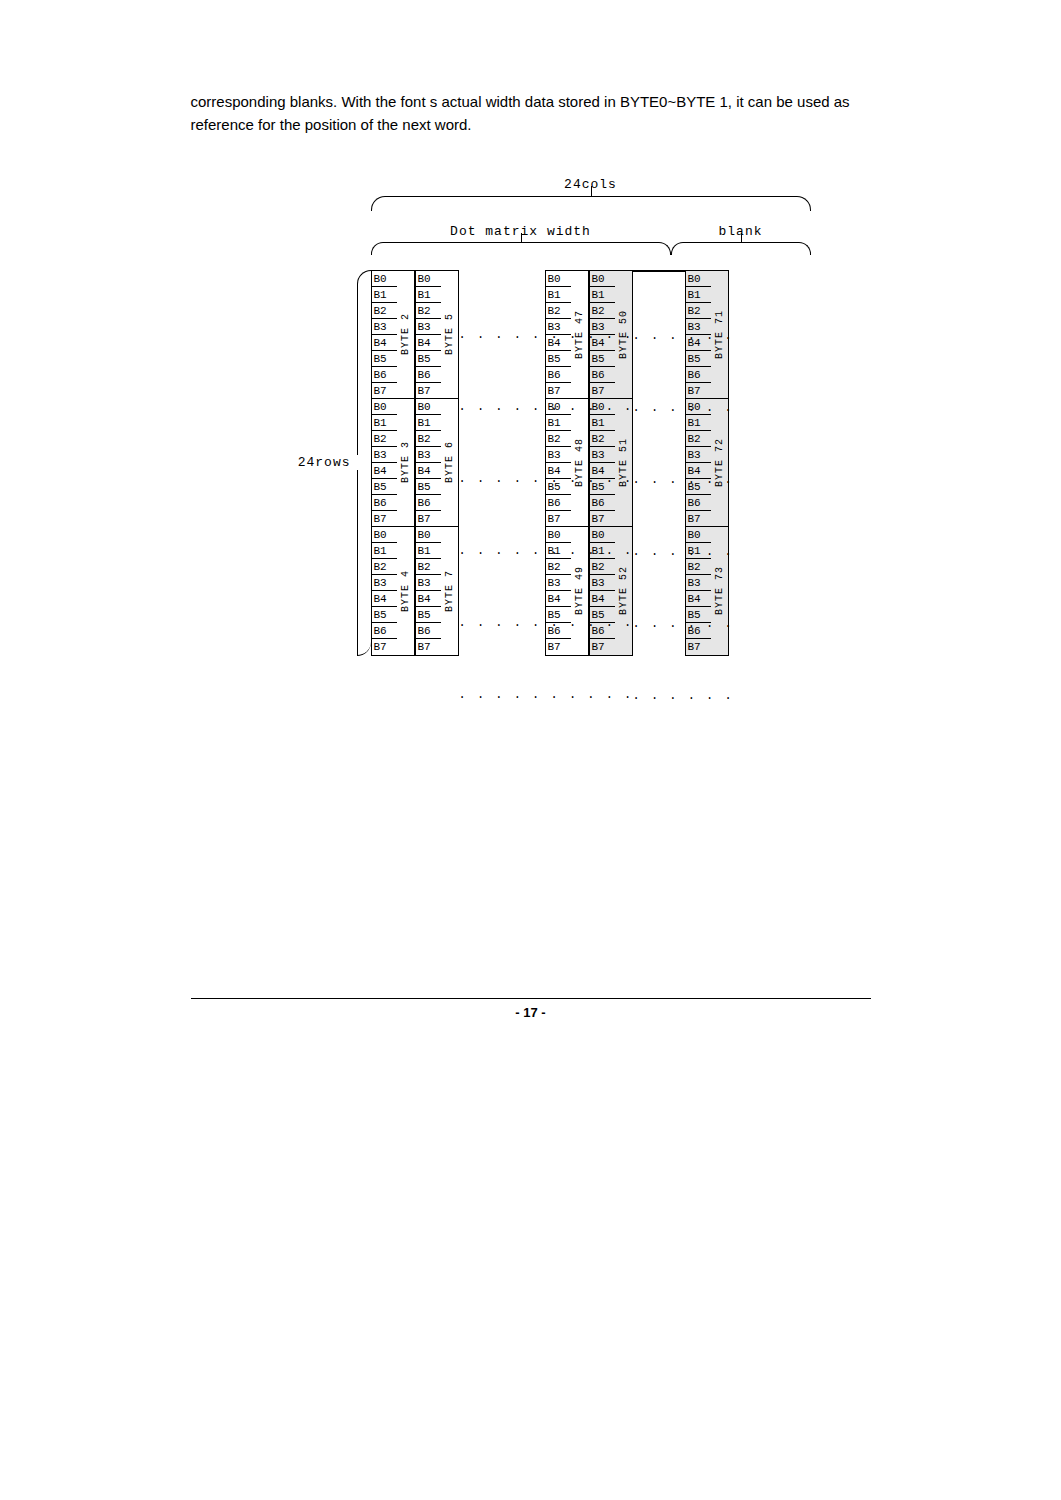corresponding blanks. With the font s actual width data stored in BYTE0~BYTE 1, it can be used as reference for the position of the next word.
24cols
Dot matrix width
blank
24rows
B0
B1
B2
B3
B4
B5
B6
B7
B0
B1
B2
B3
B4
B5
B6
B7
B0
B1
B2
B3
B4
B5
B6
B7
BYTE 2
BYTE 3
BYTE 4
B0
B1
B2
B3
B4
B5
B6
B7
B0
B1
B2
B3
B4
B5
B6
B7
B0
B1
B2
B3
B4
B5
B6
B7
BYTE 5
BYTE 6
BYTE 7
. . . . . . . . . .
. . . . . . . . . .
. . . . . . . . . .
. . . . . . . . . .
. . . . . . . . . .
. . . . . . . . . .
B0
B1
B2
B3
B4
B5
B6
B7
B0
B1
B2
B3
B4
B5
B6
B7
B0
B1
B2
B3
B4
B5
B6
B7
BYTE 47
BYTE 48
BYTE 49
B0
B1
B2
B3
B4
B5
B6
B7
B0
B1
B2
B3
B4
B5
B6
B7
B0
B1
B2
B3
B4
B5
B6
B7
BYTE 50
BYTE 51
BYTE 52
. . . . . .
. . . . . .
. . . . . .
. . . . . .
. . . . . .
. . . . . .
B0
B1
B2
B3
B4
B5
B6
B7
B0
B1
B2
B3
B4
B5
B6
B7
B0
B1
B2
B3
B4
B5
B6
B7
BYTE 71
BYTE 72
BYTE 73
- 17 -